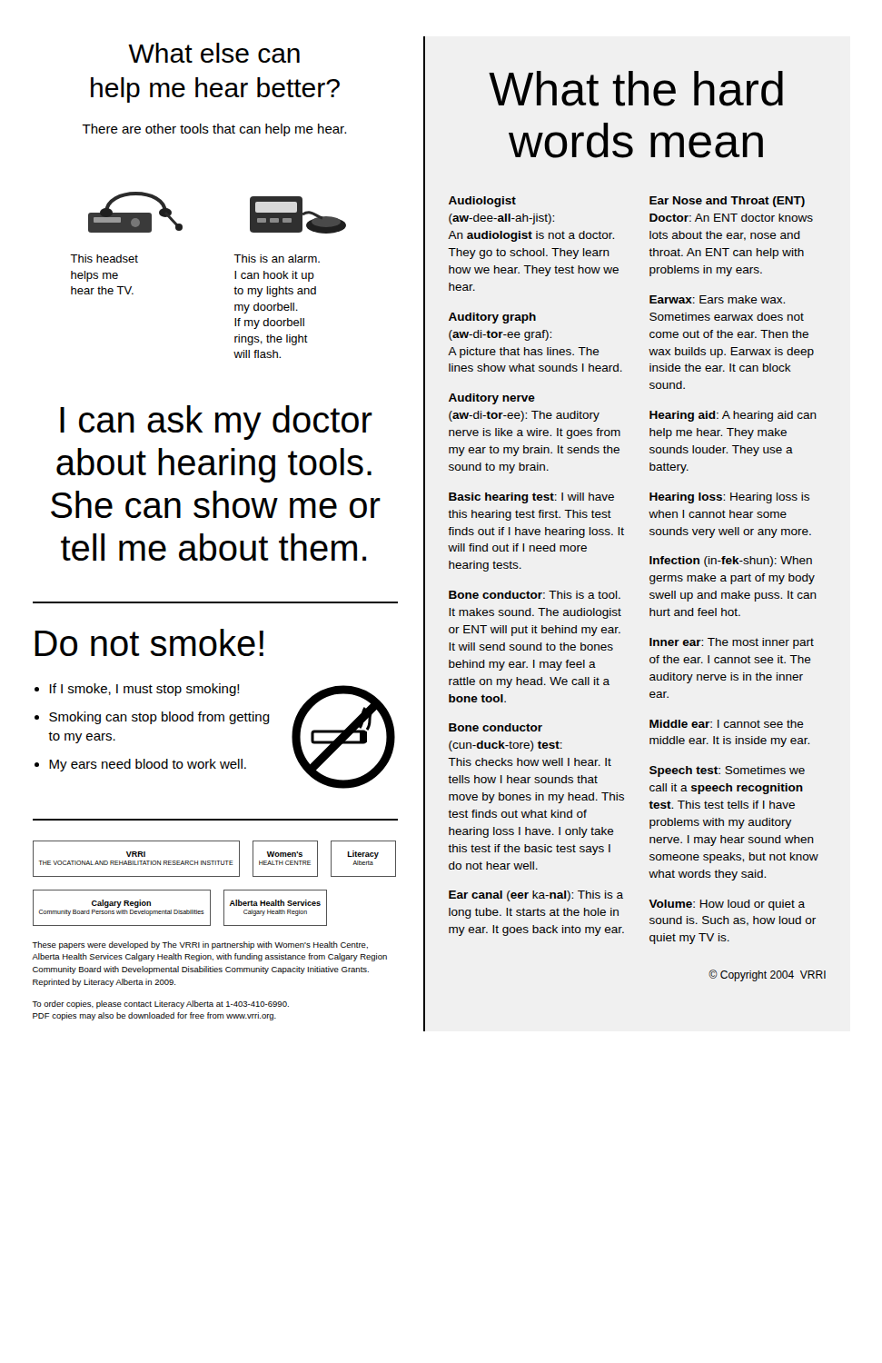What else can
help me hear better?
There are other tools that can help me hear.
This headset
helps me
hear the TV.
This is an alarm.
I can hook it up
to my lights and
my doorbell.
If my doorbell
rings, the light
will flash.
I can ask my doctor about hearing tools. She can show me or tell me about them.
Do not smoke!
If I smoke, I must stop smoking!
Smoking can stop blood from getting to my ears.
My ears need blood to work well.
VRRITHE VOCATIONAL AND REHABILITATION RESEARCH INSTITUTE
Women's HEALTH CENTRE
Literacy Alberta
Calgary Region Community Board Persons with Developmental Disabilities
Alberta Health Services Calgary Health Region
These papers were developed by The VRRI in partnership with Women's Health Centre, Alberta Health Services Calgary Health Region, with funding assistance from Calgary Region Community Board with Developmental Disabilities Community Capacity Initiative Grants. Reprinted by Literacy Alberta in 2009.
To order copies, please contact Literacy Alberta at 1-403-410-6990.
PDF copies may also be downloaded for free from www.vrri.org.
What the hard words mean
Audiologist
(aw-dee-all-ah-jist):
An audiologist is not a doctor. They go to school. They learn how we hear. They test how we hear.
Auditory graph
(aw-di-tor-ee graf):
A picture that has lines. The lines show what sounds I heard.
Auditory nerve
(aw-di-tor-ee): The auditory nerve is like a wire. It goes from my ear to my brain. It sends the sound to my brain.
Basic hearing test: I will have this hearing test first. This test finds out if I have hearing loss. It will find out if I need more hearing tests.
Bone conductor: This is a tool. It makes sound. The audiologist or ENT will put it behind my ear. It will send sound to the bones behind my ear. I may feel a rattle on my head. We call it a bone tool.
Bone conductor
(cun-duck-tore) test:
This checks how well I hear. It tells how I hear sounds that move by bones in my head. This test finds out what kind of hearing loss I have. I only take this test if the basic test says I do not hear well.
Ear canal (eer ka-nal): This is a long tube. It starts at the hole in my ear. It goes back into my ear.
Ear Nose and Throat (ENT) Doctor: An ENT doctor knows lots about the ear, nose and throat. An ENT can help with problems in my ears.
Earwax: Ears make wax. Sometimes earwax does not come out of the ear. Then the wax builds up. Earwax is deep inside the ear. It can block sound.
Hearing aid: A hearing aid can help me hear. They make sounds louder. They use a battery.
Hearing loss: Hearing loss is when I cannot hear some sounds very well or any more.
Infection (in-fek-shun): When germs make a part of my body swell up and make puss. It can hurt and feel hot.
Inner ear: The most inner part of the ear. I cannot see it. The auditory nerve is in the inner ear.
Middle ear: I cannot see the middle ear. It is inside my ear.
Speech test: Sometimes we call it a speech recognition test. This test tells if I have problems with my auditory nerve. I may hear sound when someone speaks, but not know what words they said.
Volume: How loud or quiet a sound is. Such as, how loud or quiet my TV is.
© Copyright 2004 VRRI